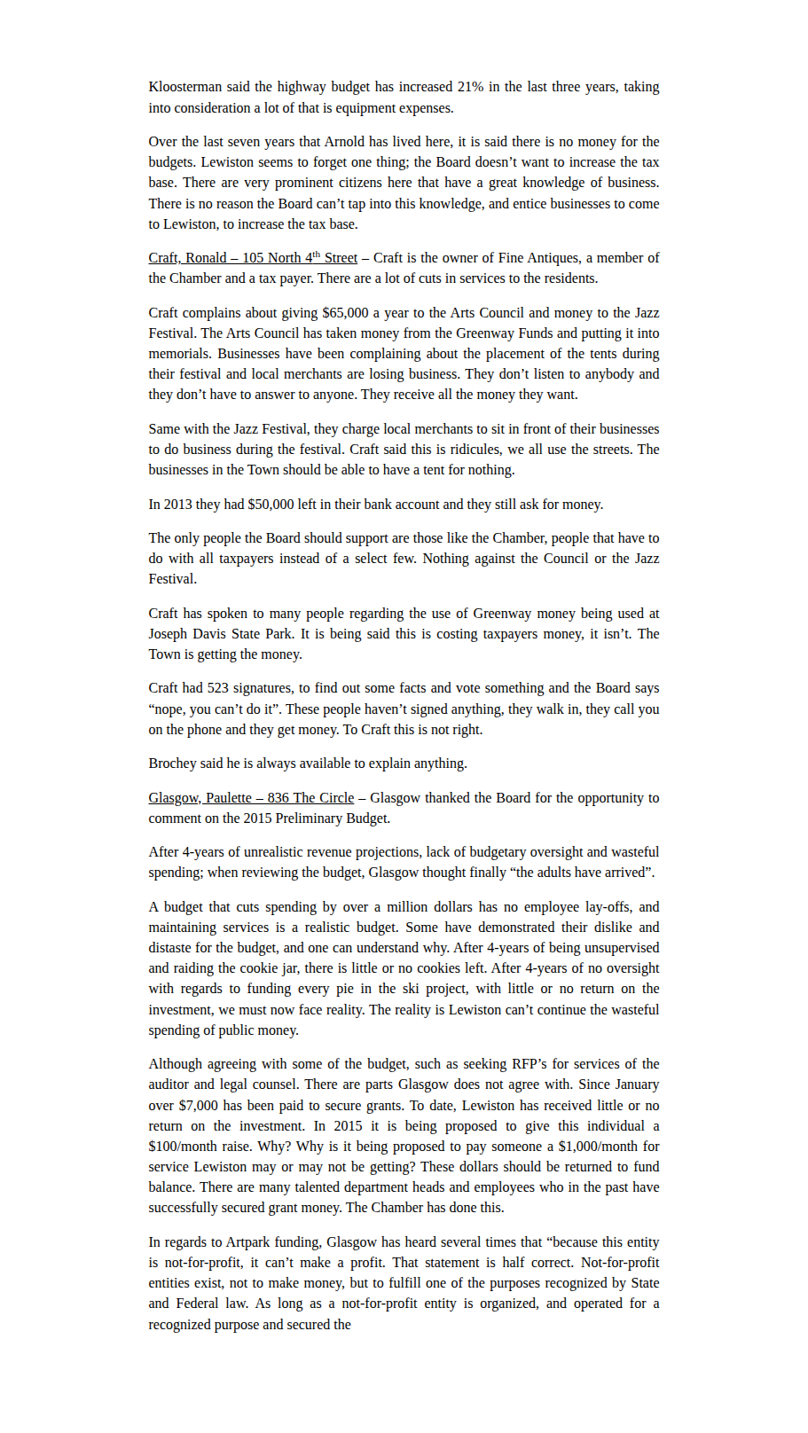Kloosterman said the highway budget has increased 21% in the last three years, taking into consideration a lot of that is equipment expenses.
Over the last seven years that Arnold has lived here, it is said there is no money for the budgets. Lewiston seems to forget one thing; the Board doesn’t want to increase the tax base. There are very prominent citizens here that have a great knowledge of business. There is no reason the Board can’t tap into this knowledge, and entice businesses to come to Lewiston, to increase the tax base.
Craft, Ronald – 105 North 4th Street – Craft is the owner of Fine Antiques, a member of the Chamber and a tax payer. There are a lot of cuts in services to the residents.
Craft complains about giving $65,000 a year to the Arts Council and money to the Jazz Festival. The Arts Council has taken money from the Greenway Funds and putting it into memorials. Businesses have been complaining about the placement of the tents during their festival and local merchants are losing business. They don’t listen to anybody and they don’t have to answer to anyone. They receive all the money they want.
Same with the Jazz Festival, they charge local merchants to sit in front of their businesses to do business during the festival. Craft said this is ridicules, we all use the streets. The businesses in the Town should be able to have a tent for nothing.
In 2013 they had $50,000 left in their bank account and they still ask for money.
The only people the Board should support are those like the Chamber, people that have to do with all taxpayers instead of a select few. Nothing against the Council or the Jazz Festival.
Craft has spoken to many people regarding the use of Greenway money being used at Joseph Davis State Park. It is being said this is costing taxpayers money, it isn’t. The Town is getting the money.
Craft had 523 signatures, to find out some facts and vote something and the Board says “nope, you can’t do it”. These people haven’t signed anything, they walk in, they call you on the phone and they get money. To Craft this is not right.
Brochey said he is always available to explain anything.
Glasgow, Paulette – 836 The Circle – Glasgow thanked the Board for the opportunity to comment on the 2015 Preliminary Budget.
After 4-years of unrealistic revenue projections, lack of budgetary oversight and wasteful spending; when reviewing the budget, Glasgow thought finally “the adults have arrived”.
A budget that cuts spending by over a million dollars has no employee lay-offs, and maintaining services is a realistic budget. Some have demonstrated their dislike and distaste for the budget, and one can understand why. After 4-years of being unsupervised and raiding the cookie jar, there is little or no cookies left. After 4-years of no oversight with regards to funding every pie in the ski project, with little or no return on the investment, we must now face reality. The reality is Lewiston can’t continue the wasteful spending of public money.
Although agreeing with some of the budget, such as seeking RFP’s for services of the auditor and legal counsel. There are parts Glasgow does not agree with. Since January over $7,000 has been paid to secure grants. To date, Lewiston has received little or no return on the investment. In 2015 it is being proposed to give this individual a $100/month raise. Why? Why is it being proposed to pay someone a $1,000/month for service Lewiston may or may not be getting? These dollars should be returned to fund balance. There are many talented department heads and employees who in the past have successfully secured grant money. The Chamber has done this.
In regards to Artpark funding, Glasgow has heard several times that “because this entity is not-for-profit, it can’t make a profit. That statement is half correct. Not-for-profit entities exist, not to make money, but to fulfill one of the purposes recognized by State and Federal law. As long as a not-for-profit entity is organized, and operated for a recognized purpose and secured the